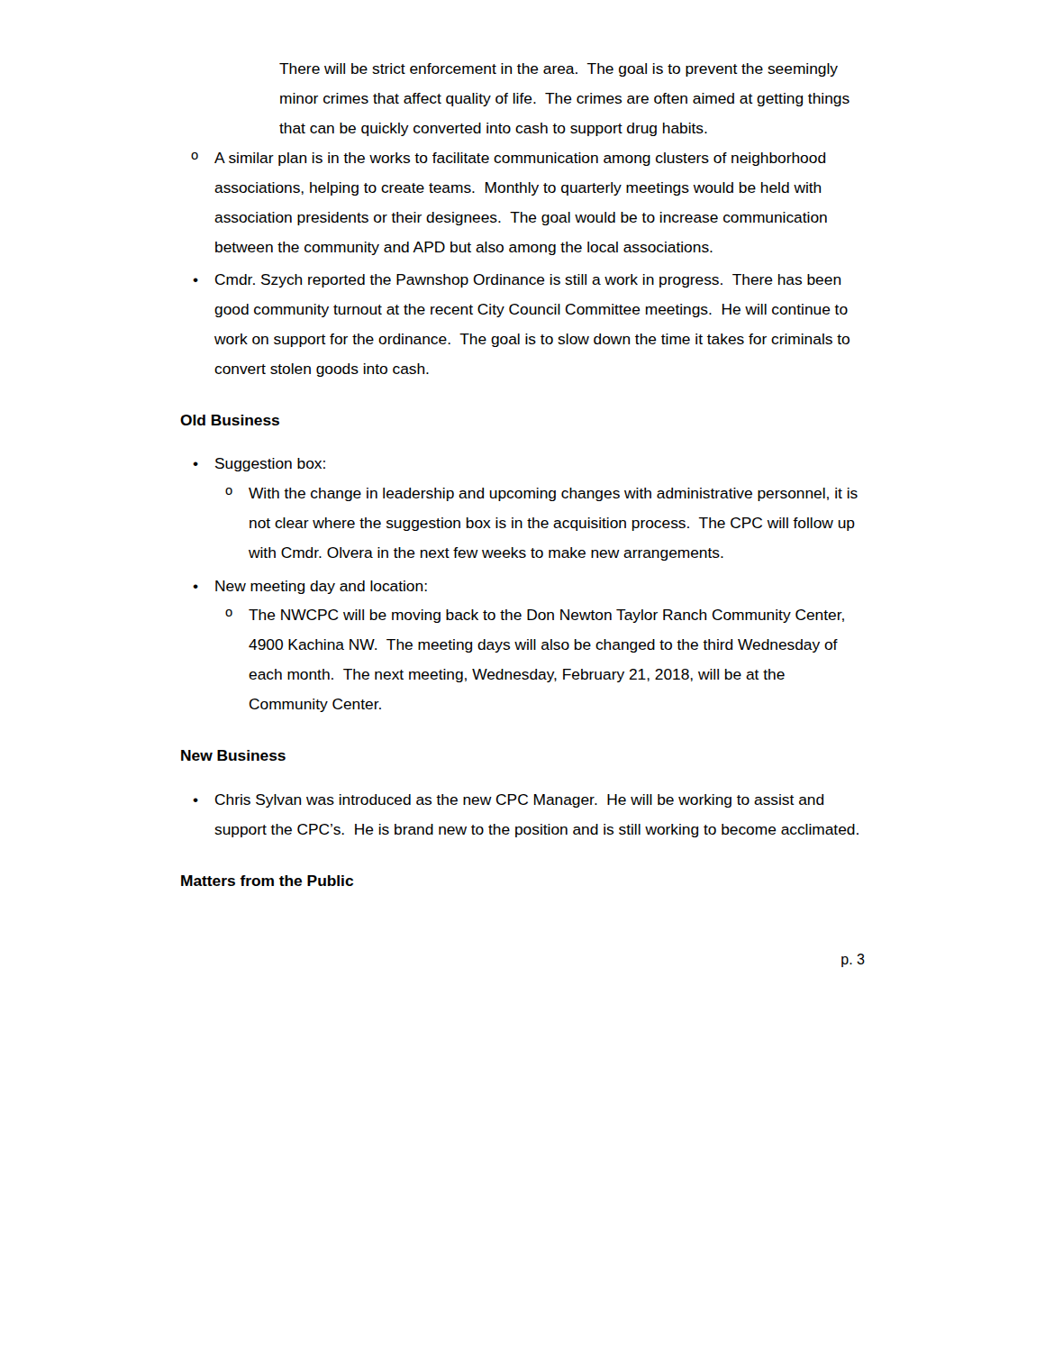There will be strict enforcement in the area. The goal is to prevent the seemingly minor crimes that affect quality of life. The crimes are often aimed at getting things that can be quickly converted into cash to support drug habits.
A similar plan is in the works to facilitate communication among clusters of neighborhood associations, helping to create teams. Monthly to quarterly meetings would be held with association presidents or their designees. The goal would be to increase communication between the community and APD but also among the local associations.
Cmdr. Szych reported the Pawnshop Ordinance is still a work in progress. There has been good community turnout at the recent City Council Committee meetings. He will continue to work on support for the ordinance. The goal is to slow down the time it takes for criminals to convert stolen goods into cash.
Old Business
Suggestion box:
With the change in leadership and upcoming changes with administrative personnel, it is not clear where the suggestion box is in the acquisition process. The CPC will follow up with Cmdr. Olvera in the next few weeks to make new arrangements.
New meeting day and location:
The NWCPC will be moving back to the Don Newton Taylor Ranch Community Center, 4900 Kachina NW. The meeting days will also be changed to the third Wednesday of each month. The next meeting, Wednesday, February 21, 2018, will be at the Community Center.
New Business
Chris Sylvan was introduced as the new CPC Manager. He will be working to assist and support the CPC’s. He is brand new to the position and is still working to become acclimated.
Matters from the Public
p. 3